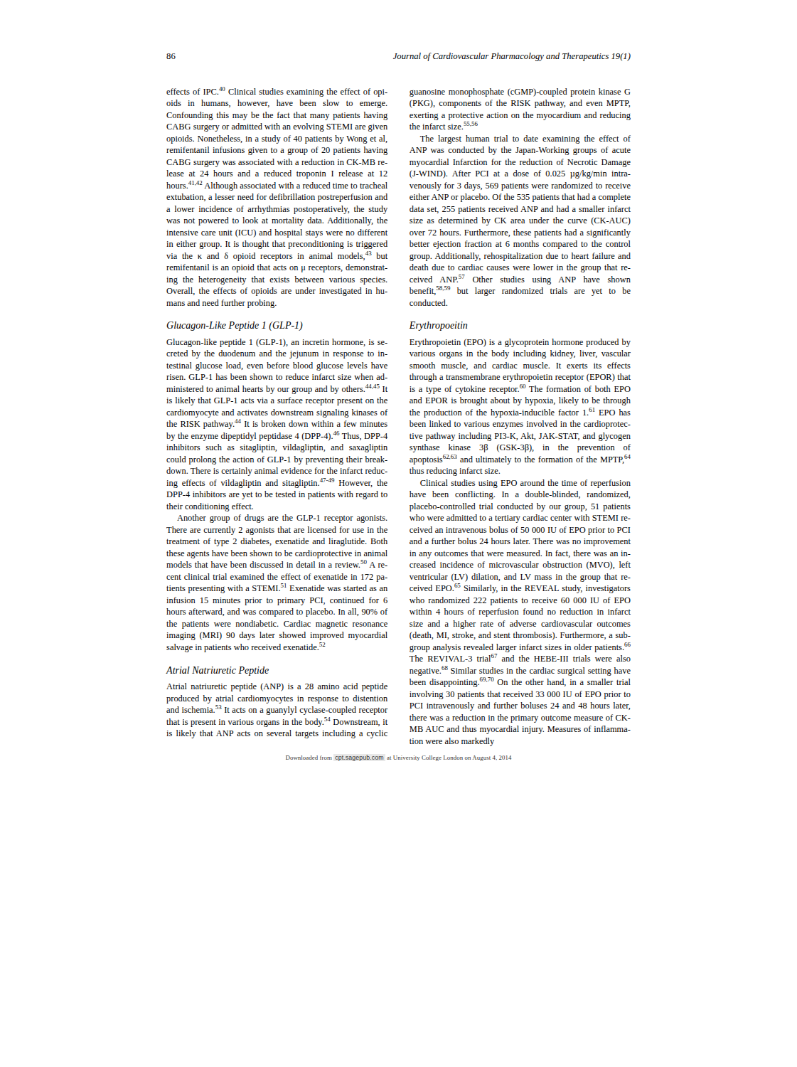86 Journal of Cardiovascular Pharmacology and Therapeutics 19(1)
effects of IPC.40 Clinical studies examining the effect of opioids in humans, however, have been slow to emerge. Confounding this may be the fact that many patients having CABG surgery or admitted with an evolving STEMI are given opioids. Nonetheless, in a study of 40 patients by Wong et al, remifentanil infusions given to a group of 20 patients having CABG surgery was associated with a reduction in CK-MB release at 24 hours and a reduced troponin I release at 12 hours.41,42 Although associated with a reduced time to tracheal extubation, a lesser need for defibrillation postreperfusion and a lower incidence of arrhythmias postoperatively, the study was not powered to look at mortality data. Additionally, the intensive care unit (ICU) and hospital stays were no different in either group. It is thought that preconditioning is triggered via the κ and δ opioid receptors in animal models,43 but remifentanil is an opioid that acts on μ receptors, demonstrating the heterogeneity that exists between various species. Overall, the effects of opioids are under investigated in humans and need further probing.
Glucagon-Like Peptide 1 (GLP-1)
Glucagon-like peptide 1 (GLP-1), an incretin hormone, is secreted by the duodenum and the jejunum in response to intestinal glucose load, even before blood glucose levels have risen. GLP-1 has been shown to reduce infarct size when administered to animal hearts by our group and by others.44,45 It is likely that GLP-1 acts via a surface receptor present on the cardiomyocyte and activates downstream signaling kinases of the RISK pathway.44 It is broken down within a few minutes by the enzyme dipeptidyl peptidase 4 (DPP-4).46 Thus, DPP-4 inhibitors such as sitagliptin, vildagliptin, and saxagliptin could prolong the action of GLP-1 by preventing their breakdown. There is certainly animal evidence for the infarct reducing effects of vildagliptin and sitagliptin.47-49 However, the DPP-4 inhibitors are yet to be tested in patients with regard to their conditioning effect.
Another group of drugs are the GLP-1 receptor agonists. There are currently 2 agonists that are licensed for use in the treatment of type 2 diabetes, exenatide and liraglutide. Both these agents have been shown to be cardioprotective in animal models that have been discussed in detail in a review.50 A recent clinical trial examined the effect of exenatide in 172 patients presenting with a STEMI.51 Exenatide was started as an infusion 15 minutes prior to primary PCI, continued for 6 hours afterward, and was compared to placebo. In all, 90% of the patients were nondiabetic. Cardiac magnetic resonance imaging (MRI) 90 days later showed improved myocardial salvage in patients who received exenatide.52
Atrial Natriuretic Peptide
Atrial natriuretic peptide (ANP) is a 28 amino acid peptide produced by atrial cardiomyocytes in response to distention and ischemia.53 It acts on a guanylyl cyclase-coupled receptor that is present in various organs in the body.54 Downstream, it is likely that ANP acts on several targets including a cyclic guanosine monophosphate (cGMP)-coupled protein kinase G (PKG), components of the RISK pathway, and even MPTP, exerting a protective action on the myocardium and reducing the infarct size.55,56
The largest human trial to date examining the effect of ANP was conducted by the Japan-Working groups of acute myocardial Infarction for the reduction of Necrotic Damage (J-WIND). After PCI at a dose of 0.025 µg/kg/min intravenously for 3 days, 569 patients were randomized to receive either ANP or placebo. Of the 535 patients that had a complete data set, 255 patients received ANP and had a smaller infarct size as determined by CK area under the curve (CK-AUC) over 72 hours. Furthermore, these patients had a significantly better ejection fraction at 6 months compared to the control group. Additionally, rehospitalization due to heart failure and death due to cardiac causes were lower in the group that received ANP.57 Other studies using ANP have shown benefit,58,59 but larger randomized trials are yet to be conducted.
Erythropoeitin
Erythropoietin (EPO) is a glycoprotein hormone produced by various organs in the body including kidney, liver, vascular smooth muscle, and cardiac muscle. It exerts its effects through a transmembrane erythropoietin receptor (EPOR) that is a type of cytokine receptor.60 The formation of both EPO and EPOR is brought about by hypoxia, likely to be through the production of the hypoxia-inducible factor 1.61 EPO has been linked to various enzymes involved in the cardioprotective pathway including PI3-K, Akt, JAK-STAT, and glycogen synthase kinase 3β (GSK-3β), in the prevention of apoptosis62,63 and ultimately to the formation of the MPTP,64 thus reducing infarct size.
Clinical studies using EPO around the time of reperfusion have been conflicting. In a double-blinded, randomized, placebo-controlled trial conducted by our group, 51 patients who were admitted to a tertiary cardiac center with STEMI received an intravenous bolus of 50 000 IU of EPO prior to PCI and a further bolus 24 hours later. There was no improvement in any outcomes that were measured. In fact, there was an increased incidence of microvascular obstruction (MVO), left ventricular (LV) dilation, and LV mass in the group that received EPO.65 Similarly, in the REVEAL study, investigators who randomized 222 patients to receive 60 000 IU of EPO within 4 hours of reperfusion found no reduction in infarct size and a higher rate of adverse cardiovascular outcomes (death, MI, stroke, and stent thrombosis). Furthermore, a subgroup analysis revealed larger infarct sizes in older patients.66 The REVIVAL-3 trial67 and the HEBE-III trials were also negative.68 Similar studies in the cardiac surgical setting have been disappointing.69,70 On the other hand, in a smaller trial involving 30 patients that received 33 000 IU of EPO prior to PCI intravenously and further boluses 24 and 48 hours later, there was a reduction in the primary outcome measure of CK-MB AUC and thus myocardial injury. Measures of inflammation were also markedly
Downloaded from cpt.sagepub.com at University College London on August 4, 2014